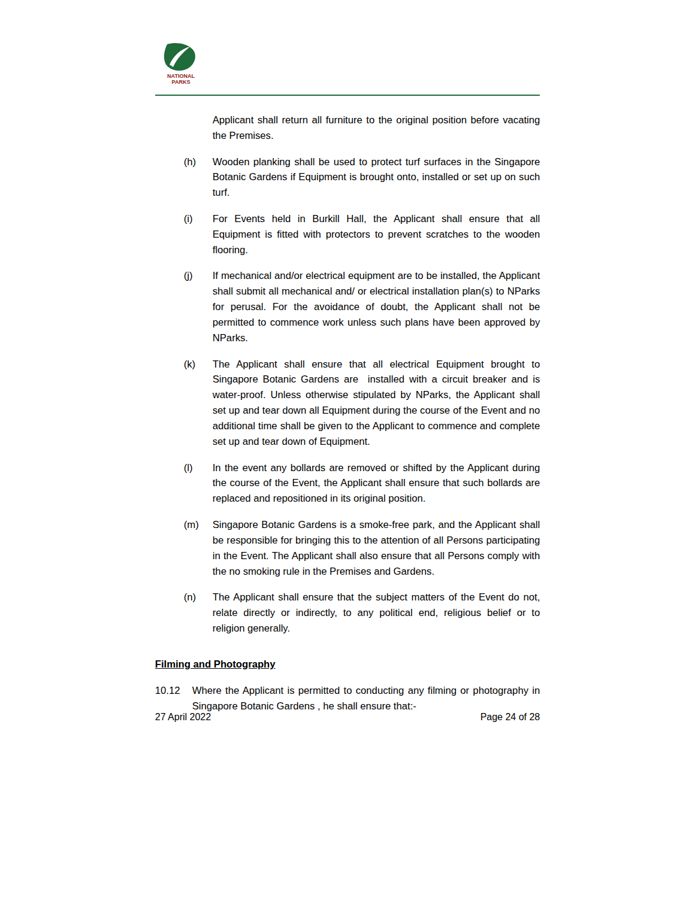NATIONAL PARKS
Applicant shall return all furniture to the original position before vacating the Premises.
(h)
Wooden planking shall be used to protect turf surfaces in the Singapore Botanic Gardens if Equipment is brought onto, installed or set up on such turf.
(i)
For Events held in Burkill Hall, the Applicant shall ensure that all Equipment is fitted with protectors to prevent scratches to the wooden flooring.
(j)
If mechanical and/or electrical equipment are to be installed, the Applicant shall submit all mechanical and/ or electrical installation plan(s) to NParks for perusal. For the avoidance of doubt, the Applicant shall not be permitted to commence work unless such plans have been approved by NParks.
(k)
The Applicant shall ensure that all electrical Equipment brought to Singapore Botanic Gardens are installed with a circuit breaker and is water-proof. Unless otherwise stipulated by NParks, the Applicant shall set up and tear down all Equipment during the course of the Event and no additional time shall be given to the Applicant to commence and complete set up and tear down of Equipment.
(l)
In the event any bollards are removed or shifted by the Applicant during the course of the Event, the Applicant shall ensure that such bollards are replaced and repositioned in its original position.
(m)
Singapore Botanic Gardens is a smoke-free park, and the Applicant shall be responsible for bringing this to the attention of all Persons participating in the Event. The Applicant shall also ensure that all Persons comply with the no smoking rule in the Premises and Gardens.
(n)
The Applicant shall ensure that the subject matters of the Event do not, relate directly or indirectly, to any political end, religious belief or to religion generally.
Filming and Photography
10.12
Where the Applicant is permitted to conducting any filming or photography in Singapore Botanic Gardens , he shall ensure that:-
27 April 2022
Page 24 of 28